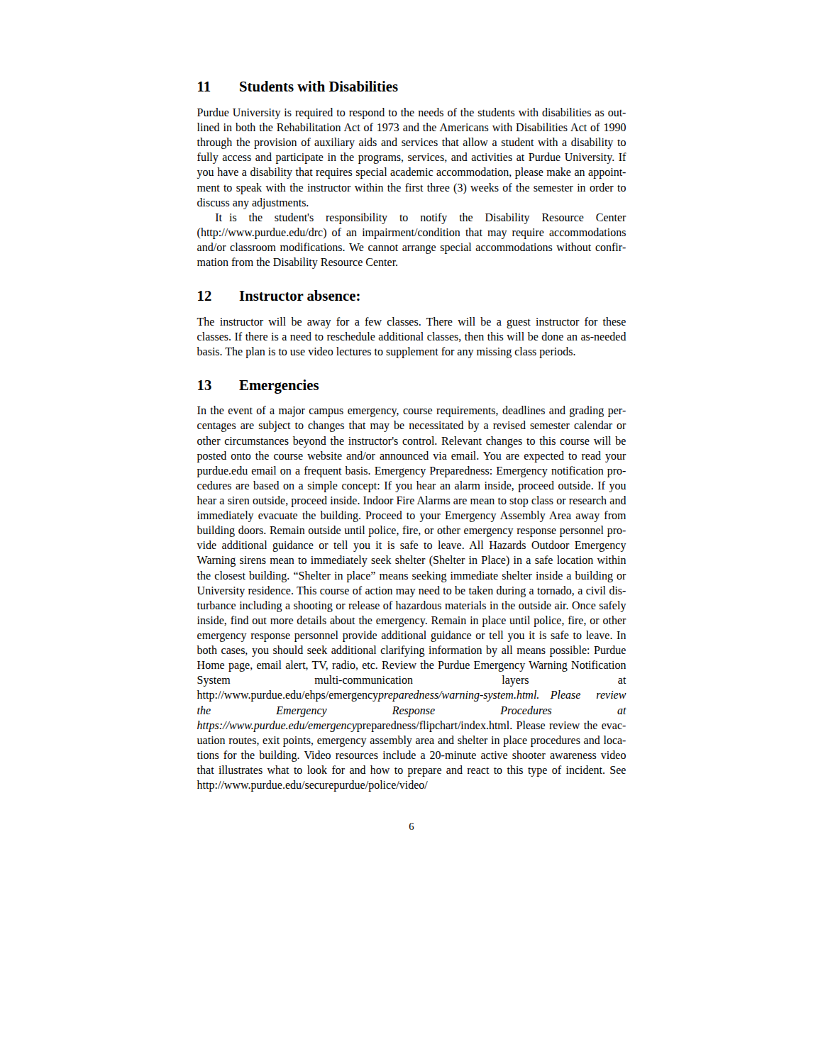11 Students with Disabilities
Purdue University is required to respond to the needs of the students with disabilities as outlined in both the Rehabilitation Act of 1973 and the Americans with Disabilities Act of 1990 through the provision of auxiliary aids and services that allow a student with a disability to fully access and participate in the programs, services, and activities at Purdue University. If you have a disability that requires special academic accommodation, please make an appointment to speak with the instructor within the first three (3) weeks of the semester in order to discuss any adjustments.
It is the student's responsibility to notify the Disability Resource Center (http://www.purdue.edu/drc) of an impairment/condition that may require accommodations and/or classroom modifications. We cannot arrange special accommodations without confirmation from the Disability Resource Center.
12 Instructor absence:
The instructor will be away for a few classes. There will be a guest instructor for these classes. If there is a need to reschedule additional classes, then this will be done an as-needed basis. The plan is to use video lectures to supplement for any missing class periods.
13 Emergencies
In the event of a major campus emergency, course requirements, deadlines and grading percentages are subject to changes that may be necessitated by a revised semester calendar or other circumstances beyond the instructor's control. Relevant changes to this course will be posted onto the course website and/or announced via email. You are expected to read your purdue.edu email on a frequent basis. Emergency Preparedness: Emergency notification procedures are based on a simple concept: If you hear an alarm inside, proceed outside. If you hear a siren outside, proceed inside. Indoor Fire Alarms are mean to stop class or research and immediately evacuate the building. Proceed to your Emergency Assembly Area away from building doors. Remain outside until police, fire, or other emergency response personnel provide additional guidance or tell you it is safe to leave. All Hazards Outdoor Emergency Warning sirens mean to immediately seek shelter (Shelter in Place) in a safe location within the closest building. “Shelter in place” means seeking immediate shelter inside a building or University residence. This course of action may need to be taken during a tornado, a civil disturbance including a shooting or release of hazardous materials in the outside air. Once safely inside, find out more details about the emergency. Remain in place until police, fire, or other emergency response personnel provide additional guidance or tell you it is safe to leave. In both cases, you should seek additional clarifying information by all means possible: Purdue Home page, email alert, TV, radio, etc. Review the Purdue Emergency Warning Notification System multi-communication layers at http://www.purdue.edu/ehps/emergency preparedness/warning-system.html. Please review the Emergency Response Procedures at https://www.purdue.edu/emergencypreparedness/flipchart/index.html. Please review the evacuation routes, exit points, emergency assembly area and shelter in place procedures and locations for the building. Video resources include a 20-minute active shooter awareness video that illustrates what to look for and how to prepare and react to this type of incident. See http://www.purdue.edu/securepurdue/police/video/
6